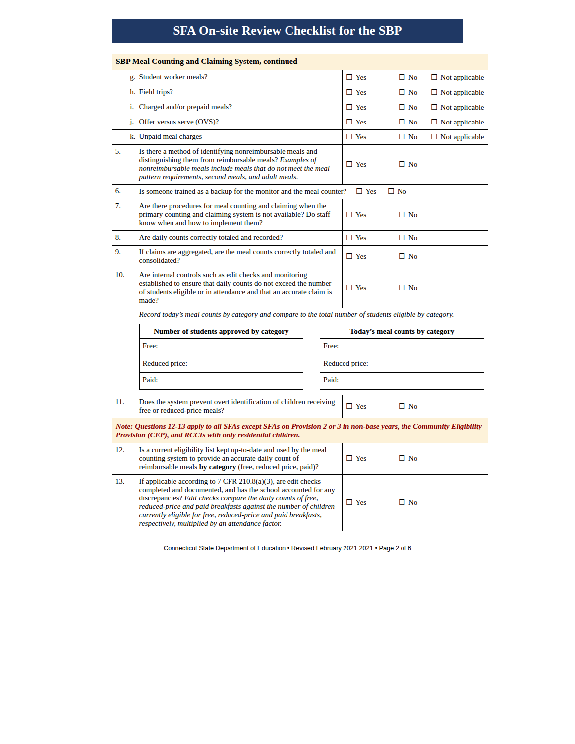SFA On-site Review Checklist for the SBP
| SBP Meal Counting and Claiming System, continued |
| g. | Student worker meals? | ☐ Yes | ☐ No ☐ Not applicable |
| h. | Field trips? | ☐ Yes | ☐ No ☐ Not applicable |
| i. | Charged and/or prepaid meals? | ☐ Yes | ☐ No ☐ Not applicable |
| j. | Offer versus serve (OVS)? | ☐ Yes | ☐ No ☐ Not applicable |
| k. | Unpaid meal charges | ☐ Yes | ☐ No ☐ Not applicable |
| 5. | Is there a method of identifying nonreimbursable meals and distinguishing them from reimbursable meals? Examples of nonreimbursable meals include meals that do not meet the meal pattern requirements, second meals, and adult meals. | ☐ Yes | ☐ No |
| 6. | Is someone trained as a backup for the monitor and the meal counter? ☐ Yes ☐ No |
| 7. | Are there procedures for meal counting and claiming when the primary counting and claiming system is not available? Do staff know when and how to implement them? | ☐ Yes | ☐ No |
| 8. | Are daily counts correctly totaled and recorded? | ☐ Yes | ☐ No |
| 9. | If claims are aggregated, are the meal counts correctly totaled and consolidated? | ☐ Yes | ☐ No |
| 10. | Are internal controls such as edit checks and monitoring established to ensure that daily counts do not exceed the number of students eligible or in attendance and that an accurate claim is made? | ☐ Yes | ☐ No |
| | Record today’s meal counts by category and compare to the total number of students eligible by category. / Number of students approved by category / / --- / / Free: / / / Reduced price: / / / Paid: / / / Today’s meal counts by category / / --- / / Free: / / / Reduced price: / / / Paid: / / |
| 11. | Does the system prevent overt identification of children receiving free or reduced-price meals? | ☐ Yes | ☐ No |
| Note: Questions 12-13 apply to all SFAs except SFAs on Provision 2 or 3 in non-base years, the Community Eligibility Provision (CEP), and RCCIs with only residential children. |
| 12. | Is a current eligibility list kept up-to-date and used by the meal counting system to provide an accurate daily count of reimbursable meals by category (free, reduced price, paid)? | ☐ Yes | ☐ No |
| 13. | If applicable according to 7 CFR 210.8(a)(3), are edit checks completed and documented, and has the school accounted for any discrepancies? Edit checks compare the daily counts of free, reduced-price and paid breakfasts against the number of children currently eligible for free, reduced-price and paid breakfasts, respectively, multiplied by an attendance factor. | ☐ Yes | ☐ No |
Connecticut State Department of Education • Revised February 2021 2021 • Page 2 of 6